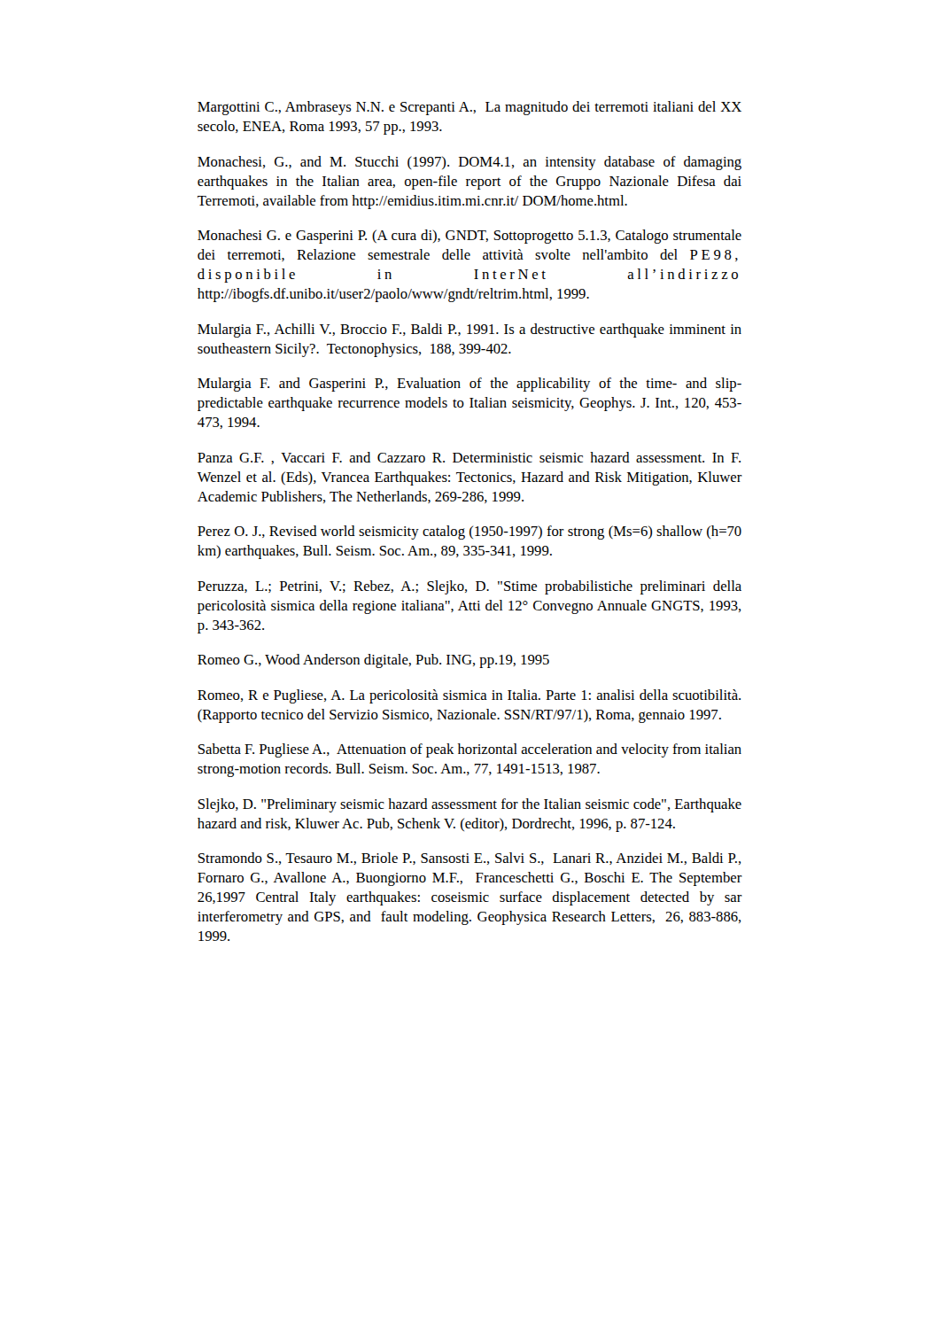Margottini C., Ambraseys N.N. e Screpanti A., La magnitudo dei terremoti italiani del XX secolo, ENEA, Roma 1993, 57 pp., 1993.
Monachesi, G., and M. Stucchi (1997). DOM4.1, an intensity database of damaging earthquakes in the Italian area, open-file report of the Gruppo Nazionale Difesa dai Terremoti, available from http://emidius.itim.mi.cnr.it/ DOM/home.html.
Monachesi G. e Gasperini P. (A cura di), GNDT, Sottoprogetto 5.1.3, Catalogo strumentale dei terremoti, Relazione semestrale delle attività svolte nell'ambito del PE98, disponibile in InterNet all’indirizzo http://ibogfs.df.unibo.it/user2/paolo/www/gndt/reltrim.html, 1999.
Mulargia F., Achilli V., Broccio F., Baldi P., 1991. Is a destructive earthquake imminent in southeastern Sicily?. Tectonophysics, 188, 399-402.
Mulargia F. and Gasperini P., Evaluation of the applicability of the time- and slip-predictable earthquake recurrence models to Italian seismicity, Geophys. J. Int., 120, 453-473, 1994.
Panza G.F. , Vaccari F. and Cazzaro R. Deterministic seismic hazard assessment. In F. Wenzel et al. (Eds), Vrancea Earthquakes: Tectonics, Hazard and Risk Mitigation, Kluwer Academic Publishers, The Netherlands, 269-286, 1999.
Perez O. J., Revised world seismicity catalog (1950-1997) for strong (Ms=6) shallow (h=70 km) earthquakes, Bull. Seism. Soc. Am., 89, 335-341, 1999.
Peruzza, L.; Petrini, V.; Rebez, A.; Slejko, D. "Stime probabilistiche preliminari della pericolosità sismica della regione italiana", Atti del 12° Convegno Annuale GNGTS, 1993, p. 343-362.
Romeo G., Wood Anderson digitale, Pub. ING, pp.19, 1995
Romeo, R e Pugliese, A. La pericolosità sismica in Italia. Parte 1: analisi della scuotibilità. (Rapporto tecnico del Servizio Sismico, Nazionale. SSN/RT/97/1), Roma, gennaio 1997.
Sabetta F. Pugliese A., Attenuation of peak horizontal acceleration and velocity from italian strong-motion records. Bull. Seism. Soc. Am., 77, 1491-1513, 1987.
Slejko, D. "Preliminary seismic hazard assessment for the Italian seismic code", Earthquake hazard and risk, Kluwer Ac. Pub, Schenk V. (editor), Dordrecht, 1996, p. 87-124.
Stramondo S., Tesauro M., Briole P., Sansosti E., Salvi S., Lanari R., Anzidei M., Baldi P., Fornaro G., Avallone A., Buongiorno M.F., Franceschetti G., Boschi E. The September 26,1997 Central Italy earthquakes: coseismic surface displacement detected by sar interferometry and GPS, and fault modeling. Geophysica Research Letters, 26, 883-886, 1999.